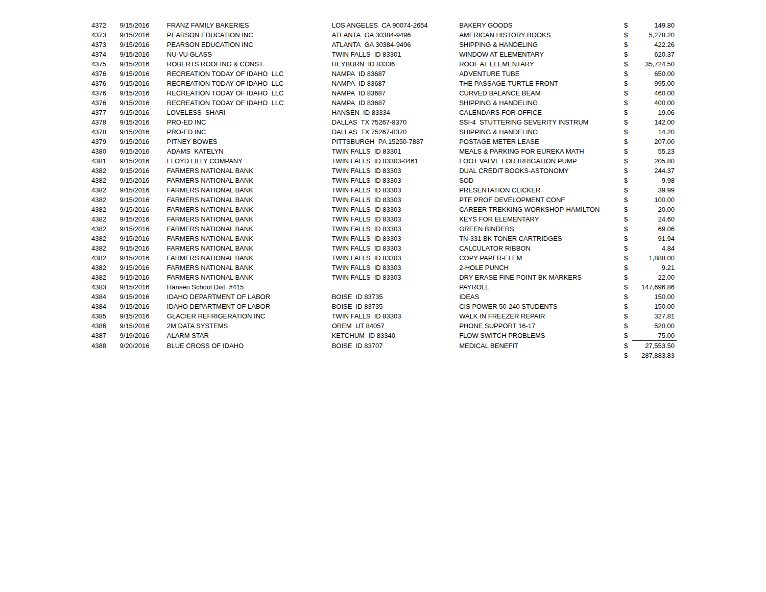| 4372 | 9/15/2016 | FRANZ FAMILY BAKERIES | LOS ANGELES CA 90074-2654 | BAKERY GOODS | $ | 149.80 |
| 4373 | 9/15/2016 | PEARSON EDUCATION INC | ATLANTA GA 30384-9496 | AMERICAN HISTORY BOOKS | $ | 5,278.20 |
| 4373 | 9/15/2016 | PEARSON EDUCATION INC | ATLANTA GA 30384-9496 | SHIPPING & HANDELING | $ | 422.26 |
| 4374 | 9/15/2016 | NU-VU GLASS | TWIN FALLS ID 83301 | WINDOW AT ELEMENTARY | $ | 620.37 |
| 4375 | 9/15/2016 | ROBERTS ROOFING & CONST. | HEYBURN ID 83336 | ROOF AT ELEMENTARY | $ | 35,724.50 |
| 4376 | 9/15/2016 | RECREATION TODAY OF IDAHO LLC | NAMPA ID 83687 | ADVENTURE TUBE | $ | 650.00 |
| 4376 | 9/15/2016 | RECREATION TODAY OF IDAHO LLC | NAMPA ID 83687 | THE PASSAGE-TURTLE FRONT | $ | 995.00 |
| 4376 | 9/15/2016 | RECREATION TODAY OF IDAHO LLC | NAMPA ID 83687 | CURVED BALANCE BEAM | $ | 460.00 |
| 4376 | 9/15/2016 | RECREATION TODAY OF IDAHO LLC | NAMPA ID 83687 | SHIPPING & HANDELING | $ | 400.00 |
| 4377 | 9/15/2016 | LOVELESS SHARI | HANSEN ID 83334 | CALENDARS FOR OFFICE | $ | 19.06 |
| 4378 | 9/15/2016 | PRO-ED INC | DALLAS TX 75267-8370 | SSI-4 STUTTERING SEVERITY INSTRUM | $ | 142.00 |
| 4378 | 9/15/2016 | PRO-ED INC | DALLAS TX 75267-8370 | SHIPPING & HANDELING | $ | 14.20 |
| 4379 | 9/15/2016 | PITNEY BOWES | PITTSBURGH PA 15250-7887 | POSTAGE METER LEASE | $ | 207.00 |
| 4380 | 9/15/2016 | ADAMS KATELYN | TWIN FALLS ID 83301 | MEALS & PARKING FOR EUREKA MATH | $ | 55.23 |
| 4381 | 9/15/2016 | FLOYD LILLY COMPANY | TWIN FALLS ID 83303-0461 | FOOT VALVE FOR IRRIGATION PUMP | $ | 205.80 |
| 4382 | 9/15/2016 | FARMERS NATIONAL BANK | TWIN FALLS ID 83303 | DUAL CREDIT BOOKS-ASTONOMY | $ | 244.37 |
| 4382 | 9/15/2016 | FARMERS NATIONAL BANK | TWIN FALLS ID 83303 | SOD | $ | 9.98 |
| 4382 | 9/15/2016 | FARMERS NATIONAL BANK | TWIN FALLS ID 83303 | PRESENTATION CLICKER | $ | 39.99 |
| 4382 | 9/15/2016 | FARMERS NATIONAL BANK | TWIN FALLS ID 83303 | PTE PROF DEVELOPMENT CONF | $ | 100.00 |
| 4382 | 9/15/2016 | FARMERS NATIONAL BANK | TWIN FALLS ID 83303 | CAREER TREKKING WORKSHOP-HAMILTON | $ | 20.00 |
| 4382 | 9/15/2016 | FARMERS NATIONAL BANK | TWIN FALLS ID 83303 | KEYS FOR ELEMENTARY | $ | 24.60 |
| 4382 | 9/15/2016 | FARMERS NATIONAL BANK | TWIN FALLS ID 83303 | GREEN BINDERS | $ | 69.06 |
| 4382 | 9/15/2016 | FARMERS NATIONAL BANK | TWIN FALLS ID 83303 | TN-331 BK TONER CARTRIDGES | $ | 91.94 |
| 4382 | 9/15/2016 | FARMERS NATIONAL BANK | TWIN FALLS ID 83303 | CALCULATOR RIBBON | $ | 4.84 |
| 4382 | 9/15/2016 | FARMERS NATIONAL BANK | TWIN FALLS ID 83303 | COPY PAPER-ELEM | $ | 1,888.00 |
| 4382 | 9/15/2016 | FARMERS NATIONAL BANK | TWIN FALLS ID 83303 | 2-HOLE PUNCH | $ | 9.21 |
| 4382 | 9/15/2016 | FARMERS NATIONAL BANK | TWIN FALLS ID 83303 | DRY ERASE FINE POINT BK MARKERS | $ | 22.00 |
| 4383 | 9/15/2016 | Hansen School Dist. #415 | | PAYROLL | $ | 147,696.86 |
| 4384 | 9/15/2016 | IDAHO DEPARTMENT OF LABOR | BOISE ID 83735 | IDEAS | $ | 150.00 |
| 4384 | 9/15/2016 | IDAHO DEPARTMENT OF LABOR | BOISE ID 83735 | CIS POWER 50-240 STUDENTS | $ | 150.00 |
| 4385 | 9/15/2016 | GLACIER REFRIGERATION INC | TWIN FALLS ID 83303 | WALK IN FREEZER REPAIR | $ | 327.81 |
| 4386 | 9/15/2016 | 2M DATA SYSTEMS | OREM UT 84057 | PHONE SUPPORT 16-17 | $ | 520.00 |
| 4387 | 9/19/2016 | ALARM STAR | KETCHUM ID 83340 | FLOW SWITCH PROBLEMS | $ | 75.00 |
| 4388 | 9/20/2016 | BLUE CROSS OF IDAHO | BOISE ID 83707 | MEDICAL BENEFIT | $ | 27,553.50 |
| | | | | | $ | 287,883.83 |